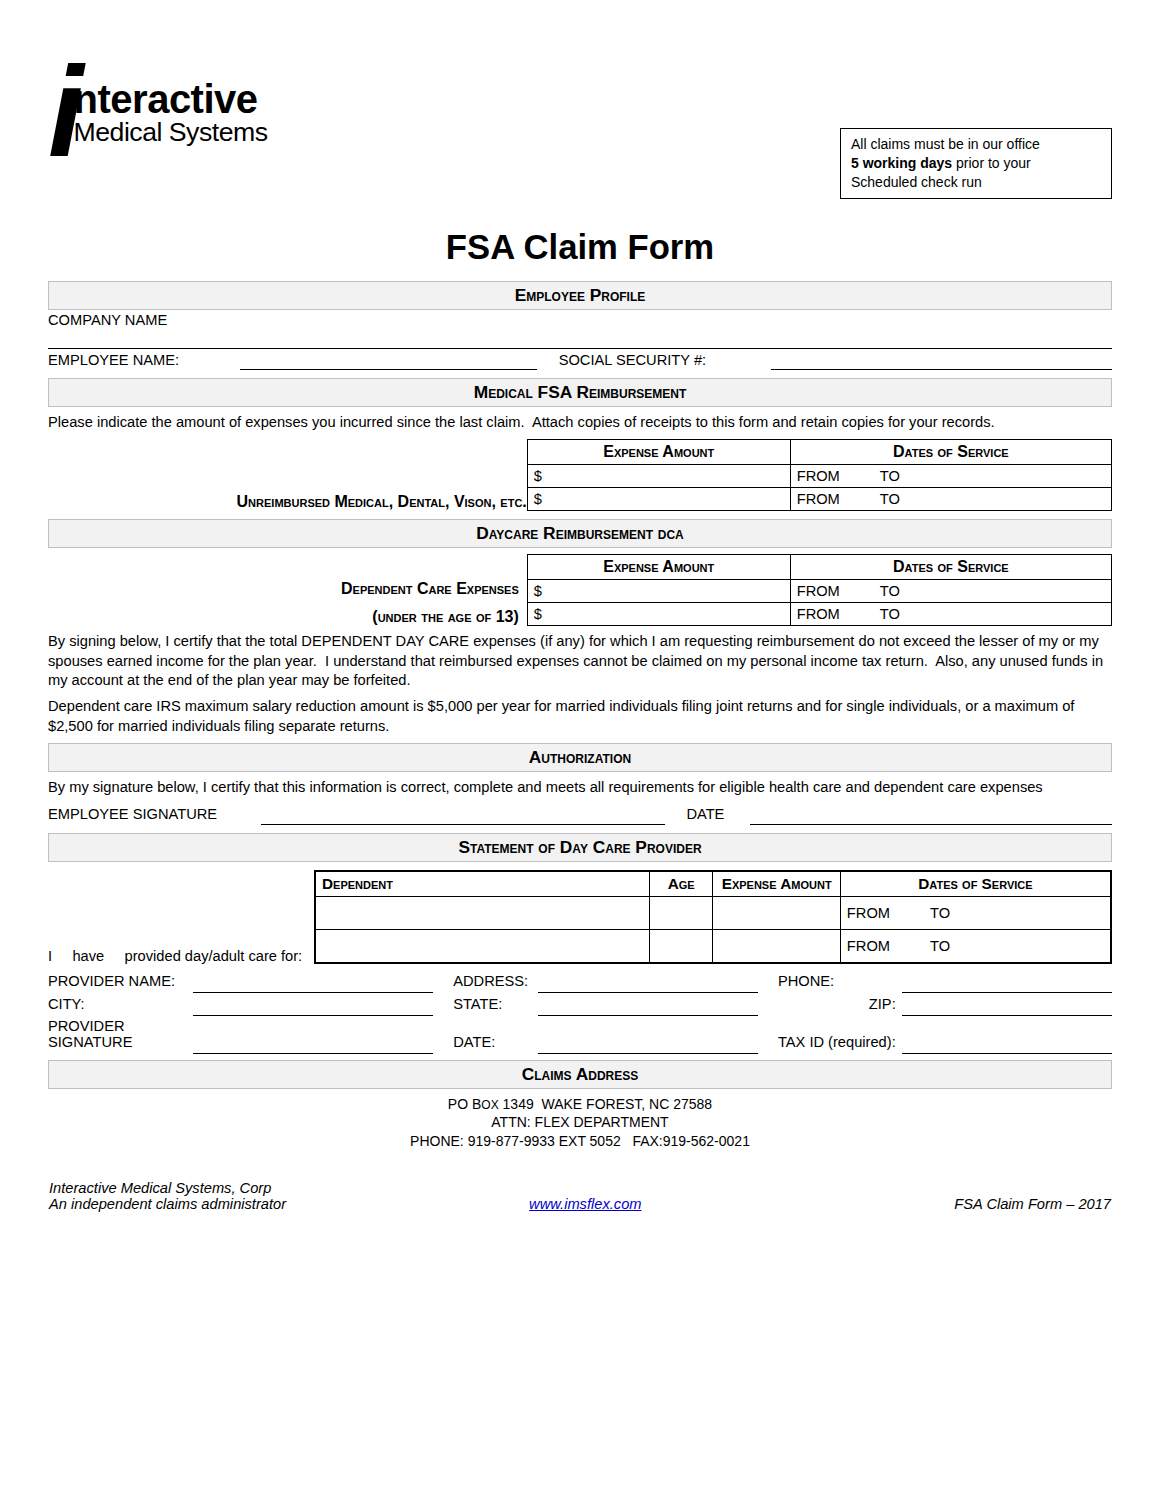interactive
Medical Systems
All claims must be in our office
5 working days prior to your
Scheduled check run
FSA Claim Form
Employee Profile
| COMPANY NAME | |
| EMPLOYEE NAME: | | | SOCIAL SECURITY #: | |
Medical FSA Reimbursement
Please indicate the amount of expenses you incurred since the last claim. Attach copies of receipts to this form and retain copies for your records.
| Unreimbursed Medical, Dental, Vison, etc. | / Expense Amount / Dates of Service / / --- / --- / / $ / FROM TO / / $ / FROM TO / |
Daycare Reimbursement dca
| Dependent Care Expenses (under the age of 13) | / Expense Amount / Dates of Service / / --- / --- / / $ / FROM TO / / $ / FROM TO / |
By signing below, I certify that the total DEPENDENT DAY CARE expenses (if any) for which I am requesting reimbursement do not exceed the lesser of my or my spouses earned income for the plan year. I understand that reimbursed expenses cannot be claimed on my personal income tax return. Also, any unused funds in my account at the end of the plan year may be forfeited.
Dependent care IRS maximum salary reduction amount is $5,000 per year for married individuals filing joint returns and for single individuals, or a maximum of $2,500 for married individuals filing separate returns.
Authorization
By my signature below, I certify that this information is correct, complete and meets all requirements for eligible health care and dependent care expenses
| EMPLOYEE SIGNATURE | | | DATE | |
Statement of Day Care Provider
| I have provided day/adult care for: | / Dependent / Age / Expense Amount / Dates of Service / / --- / --- / --- / --- / / / / / FROM TO / / / / / FROM TO / |
| PROVIDER NAME: | | | ADDRESS: | | | PHONE: | |
| CITY: | | | STATE: | | | ZIP: | |
| PROVIDER SIGNATURE | | | DATE : | | | TAX ID (required): | |
Claims Address
PO BOX 1349 WAKE FOREST, NC 27588
ATTN: FLEX DEPARTMENT
PHONE: 919-877-9933 EXT 5052 FAX:919-562-0021
| Interactive Medical Systems, Corp An independent claims administrator | www.imsflex.com | FSA Claim Form – 2017 |